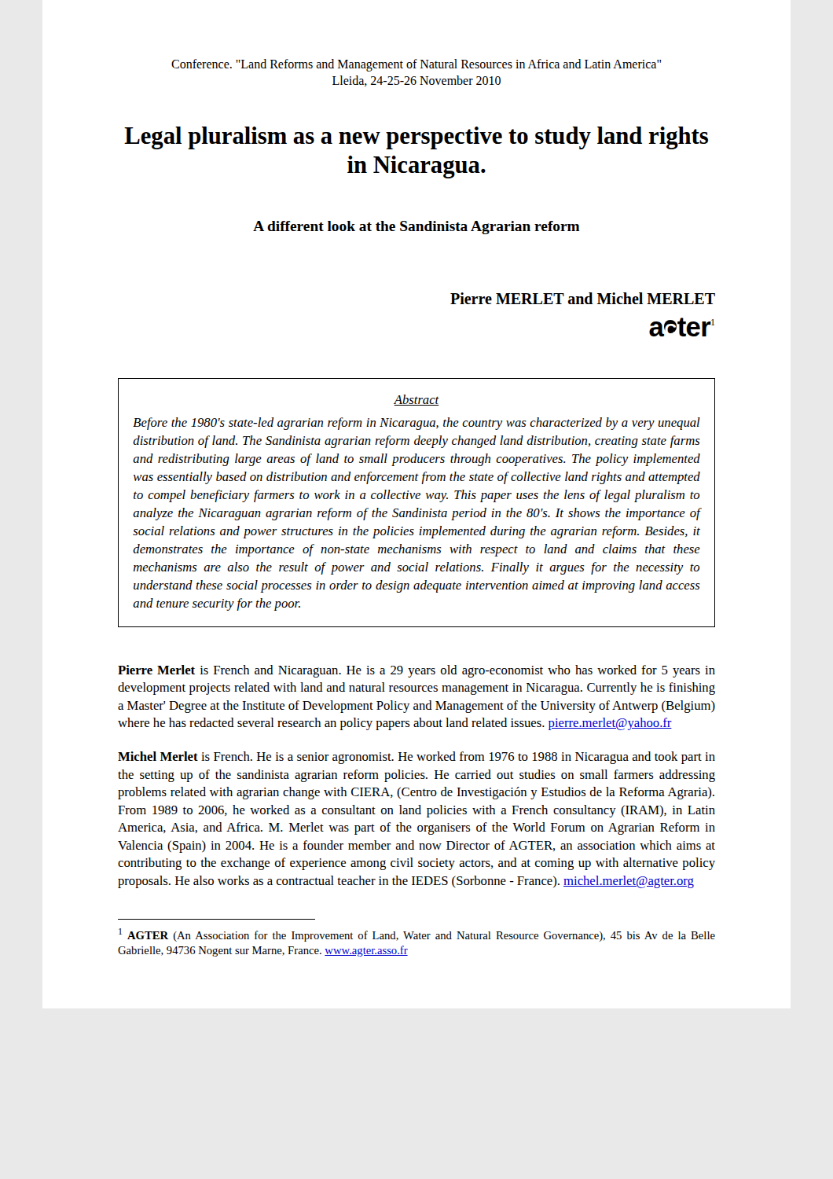Conference. "Land Reforms and Management of Natural Resources in Africa and Latin America"
Lleida, 24-25-26 November 2010
Legal pluralism as a new perspective to study land rights in Nicaragua.
A different look at the Sandinista Agrarian reform
Pierre MERLET and Michel MERLET
aCter1
Abstract
Before the 1980's state-led agrarian reform in Nicaragua, the country was characterized by a very unequal distribution of land. The Sandinista agrarian reform deeply changed land distribution, creating state farms and redistributing large areas of land to small producers through cooperatives. The policy implemented was essentially based on distribution and enforcement from the state of collective land rights and attempted to compel beneficiary farmers to work in a collective way. This paper uses the lens of legal pluralism to analyze the Nicaraguan agrarian reform of the Sandinista period in the 80's. It shows the importance of social relations and power structures in the policies implemented during the agrarian reform. Besides, it demonstrates the importance of non-state mechanisms with respect to land and claims that these mechanisms are also the result of power and social relations. Finally it argues for the necessity to understand these social processes in order to design adequate intervention aimed at improving land access and tenure security for the poor.
Pierre Merlet is French and Nicaraguan. He is a 29 years old agro-economist who has worked for 5 years in development projects related with land and natural resources management in Nicaragua. Currently he is finishing a Master' Degree at the Institute of Development Policy and Management of the University of Antwerp (Belgium) where he has redacted several research an policy papers about land related issues. pierre.merlet@yahoo.fr
Michel Merlet is French. He is a senior agronomist. He worked from 1976 to 1988 in Nicaragua and took part in the setting up of the sandinista agrarian reform policies. He carried out studies on small farmers addressing problems related with agrarian change with CIERA, (Centro de Investigación y Estudios de la Reforma Agraria). From 1989 to 2006, he worked as a consultant on land policies with a French consultancy (IRAM), in Latin America, Asia, and Africa. M. Merlet was part of the organisers of the World Forum on Agrarian Reform in Valencia (Spain) in 2004. He is a founder member and now Director of AGTER, an association which aims at contributing to the exchange of experience among civil society actors, and at coming up with alternative policy proposals. He also works as a contractual teacher in the IEDES (Sorbonne - France). michel.merlet@agter.org
1 AGTER (An Association for the Improvement of Land, Water and Natural Resource Governance), 45 bis Av de la Belle Gabrielle, 94736 Nogent sur Marne, France. www.agter.asso.fr